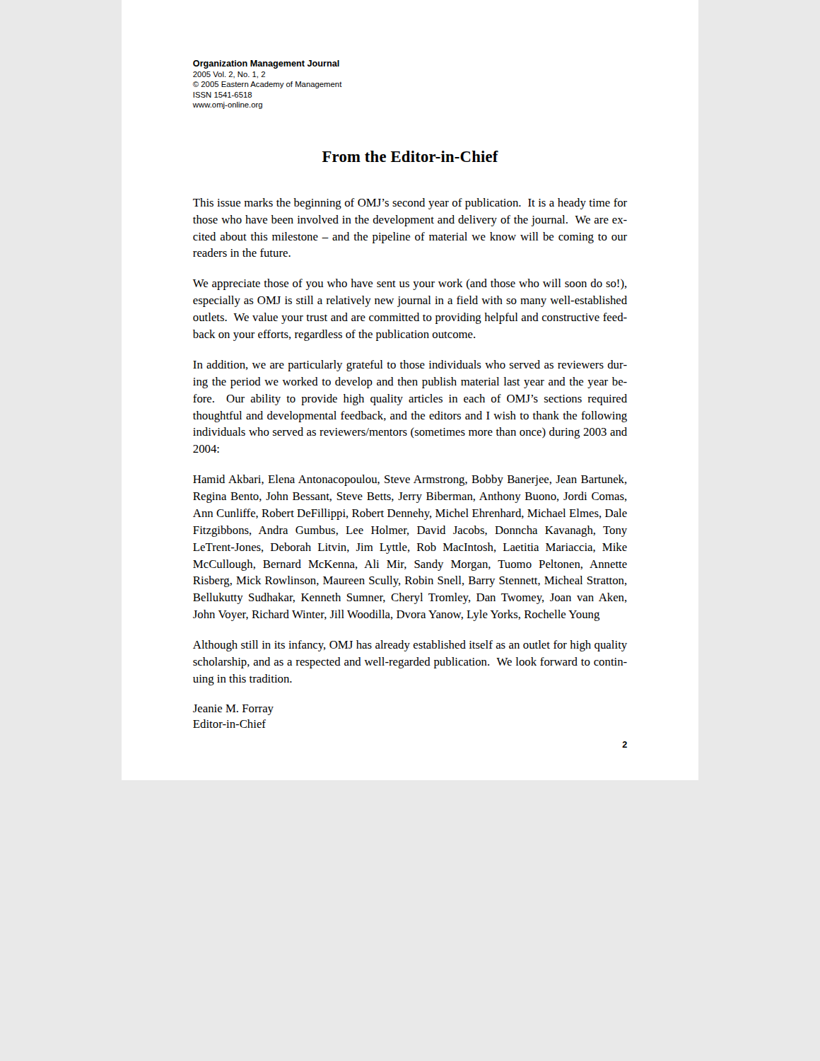Organization Management Journal
2005 Vol. 2, No. 1, 2
© 2005 Eastern Academy of Management
ISSN 1541-6518
www.omj-online.org
From the Editor-in-Chief
This issue marks the beginning of OMJ’s second year of publication. It is a heady time for those who have been involved in the development and delivery of the journal. We are excited about this milestone – and the pipeline of material we know will be coming to our readers in the future.
We appreciate those of you who have sent us your work (and those who will soon do so!), especially as OMJ is still a relatively new journal in a field with so many well-established outlets. We value your trust and are committed to providing helpful and constructive feedback on your efforts, regardless of the publication outcome.
In addition, we are particularly grateful to those individuals who served as reviewers during the period we worked to develop and then publish material last year and the year before. Our ability to provide high quality articles in each of OMJ’s sections required thoughtful and developmental feedback, and the editors and I wish to thank the following individuals who served as reviewers/mentors (sometimes more than once) during 2003 and 2004:
Hamid Akbari, Elena Antonacopoulou, Steve Armstrong, Bobby Banerjee, Jean Bartunek, Regina Bento, John Bessant, Steve Betts, Jerry Biberman, Anthony Buono, Jordi Comas, Ann Cunliffe, Robert DeFillippi, Robert Dennehy, Michel Ehrenhard, Michael Elmes, Dale Fitzgibbons, Andra Gumbus, Lee Holmer, David Jacobs, Donncha Kavanagh, Tony LeTrent-Jones, Deborah Litvin, Jim Lyttle, Rob MacIntosh, Laetitia Mariaccia, Mike McCullough, Bernard McKenna, Ali Mir, Sandy Morgan, Tuomo Peltonen, Annette Risberg, Mick Rowlinson, Maureen Scully, Robin Snell, Barry Stennett, Micheal Stratton, Bellukutty Sudhakar, Kenneth Sumner, Cheryl Tromley, Dan Twomey, Joan van Aken, John Voyer, Richard Winter, Jill Woodilla, Dvora Yanow, Lyle Yorks, Rochelle Young
Although still in its infancy, OMJ has already established itself as an outlet for high quality scholarship, and as a respected and well-regarded publication. We look forward to continuing in this tradition.
Jeanie M. Forray
Editor-in-Chief
2